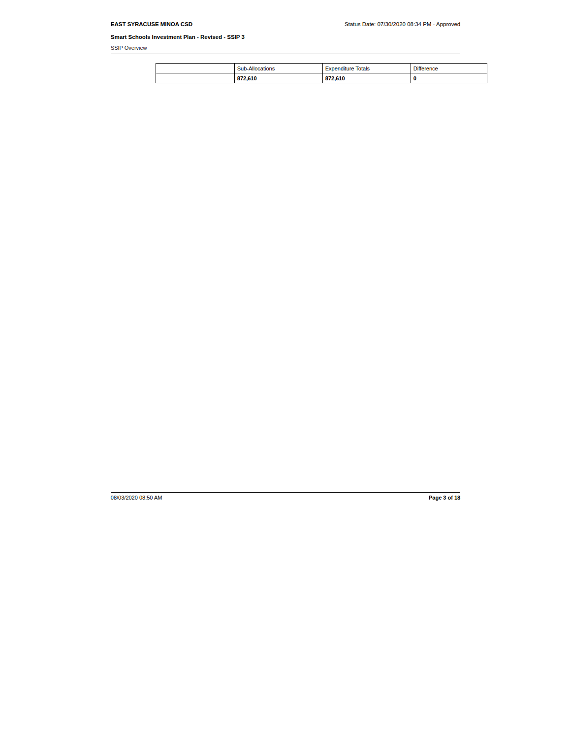EAST SYRACUSE MINOA CSD
Status Date: 07/30/2020 08:34 PM - Approved
Smart Schools Investment Plan - Revised - SSIP 3
SSIP Overview
| | Sub-Allocations | Expenditure Totals | Difference |
| | 872,610 | 872,610 | 0 |
08/03/2020 08:50 AM
Page 3 of 18